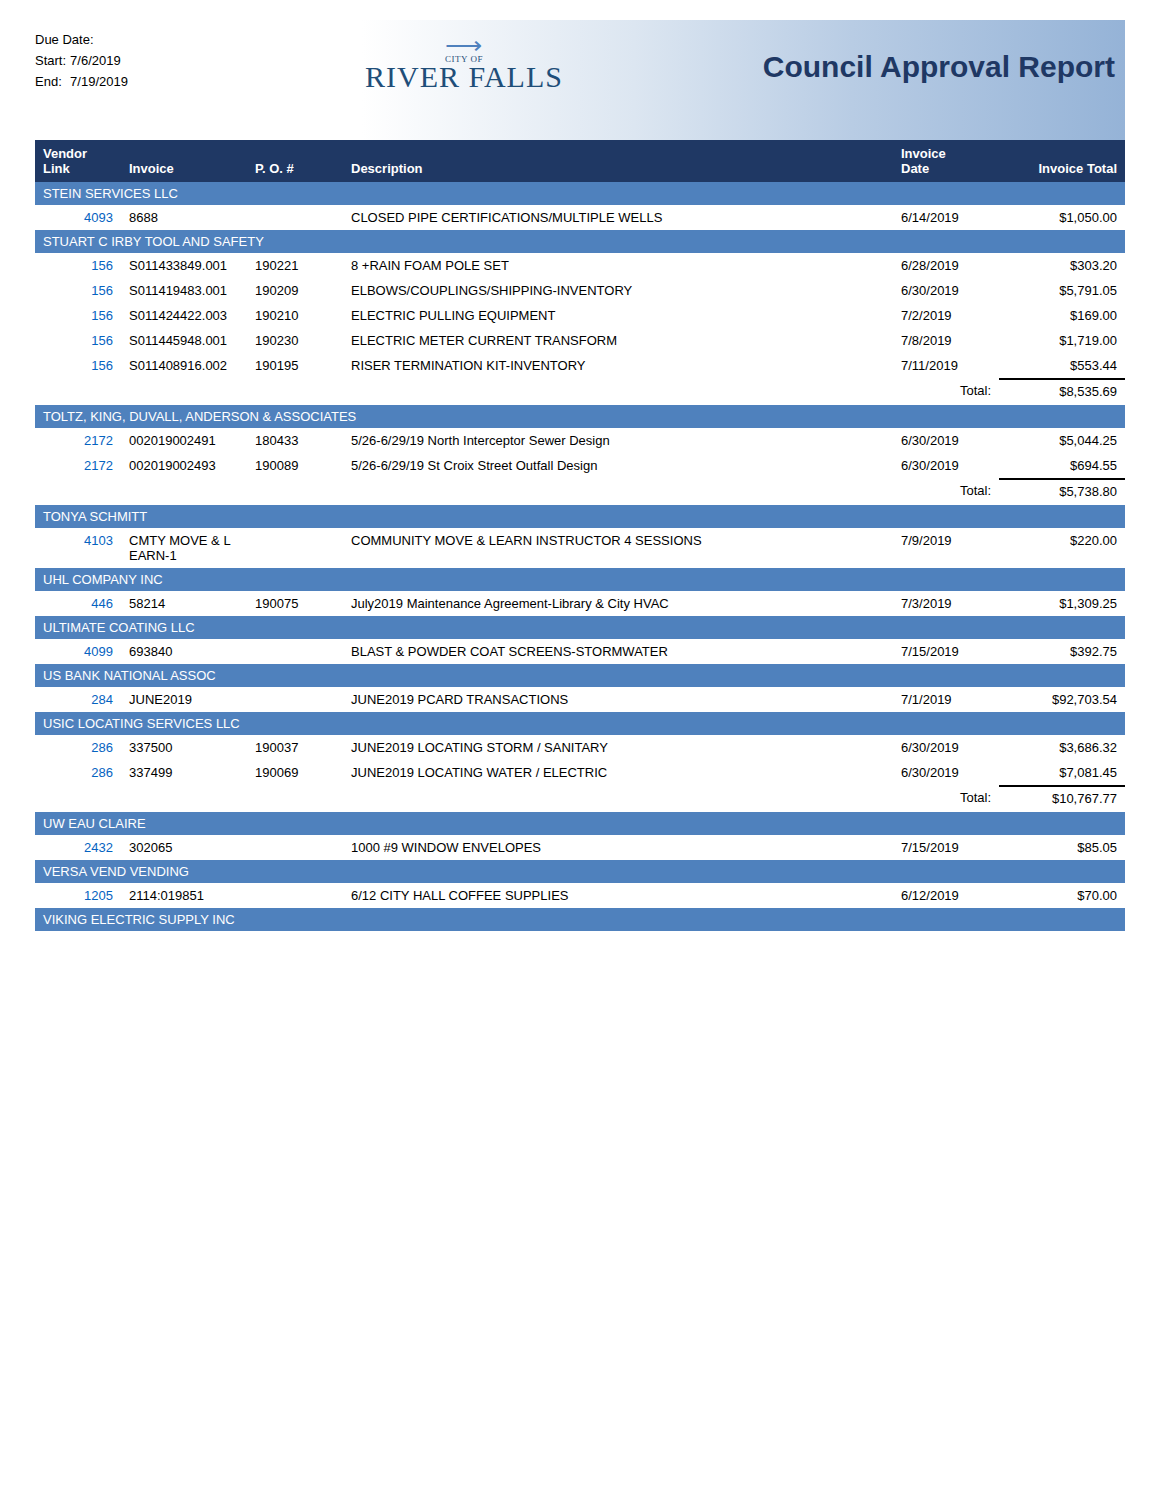| Due Date: |
| Start: | 7/6/2019 |
| End: | 7/19/2019 |
⟶
CITY OF
RIVER FALLS
Council Approval Report
| Vendor Link | Invoice | P. O. # | Description | Invoice Date | Invoice Total |
| --- | --- | --- | --- | --- | --- |
| STEIN SERVICES LLC |
| 4093 | 8688 | | CLOSED PIPE CERTIFICATIONS/MULTIPLE WELLS | 6/14/2019 | $1,050.00 |
| STUART C IRBY TOOL AND SAFETY |
| 156 | S011433849.001 | 190221 | 8 +RAIN FOAM POLE SET | 6/28/2019 | $303.20 |
| 156 | S011419483.001 | 190209 | ELBOWS/COUPLINGS/SHIPPING-INVENTORY | 6/30/2019 | $5,791.05 |
| 156 | S011424422.003 | 190210 | ELECTRIC PULLING EQUIPMENT | 7/2/2019 | $169.00 |
| 156 | S011445948.001 | 190230 | ELECTRIC METER CURRENT TRANSFORM | 7/8/2019 | $1,719.00 |
| 156 | S011408916.002 | 190195 | RISER TERMINATION KIT-INVENTORY | 7/11/2019 | $553.44 |
| | Total: | $8,535.69 |
| TOLTZ, KING, DUVALL, ANDERSON & ASSOCIATES |
| 2172 | 002019002491 | 180433 | 5/26-6/29/19 North Interceptor Sewer Design | 6/30/2019 | $5,044.25 |
| 2172 | 002019002493 | 190089 | 5/26-6/29/19 St Croix Street Outfall Design | 6/30/2019 | $694.55 |
| | Total: | $5,738.80 |
| TONYA SCHMITT |
| 4103 | CMTY MOVE & LEARN-1 | | COMMUNITY MOVE & LEARN INSTRUCTOR 4 SESSIONS | 7/9/2019 | $220.00 |
| UHL COMPANY INC |
| 446 | 58214 | 190075 | July2019 Maintenance Agreement-Library & City HVAC | 7/3/2019 | $1,309.25 |
| ULTIMATE COATING LLC |
| 4099 | 693840 | | BLAST & POWDER COAT SCREENS-STORMWATER | 7/15/2019 | $392.75 |
| US BANK NATIONAL ASSOC |
| 284 | JUNE2019 | | JUNE2019 PCARD TRANSACTIONS | 7/1/2019 | $92,703.54 |
| USIC LOCATING SERVICES LLC |
| 286 | 337500 | 190037 | JUNE2019 LOCATING STORM / SANITARY | 6/30/2019 | $3,686.32 |
| 286 | 337499 | 190069 | JUNE2019 LOCATING WATER / ELECTRIC | 6/30/2019 | $7,081.45 |
| | Total: | $10,767.77 |
| UW EAU CLAIRE |
| 2432 | 302065 | | 1000 #9 WINDOW ENVELOPES | 7/15/2019 | $85.05 |
| VERSA VEND VENDING |
| 1205 | 2114:019851 | | 6/12 CITY HALL COFFEE SUPPLIES | 6/12/2019 | $70.00 |
| VIKING ELECTRIC SUPPLY INC |